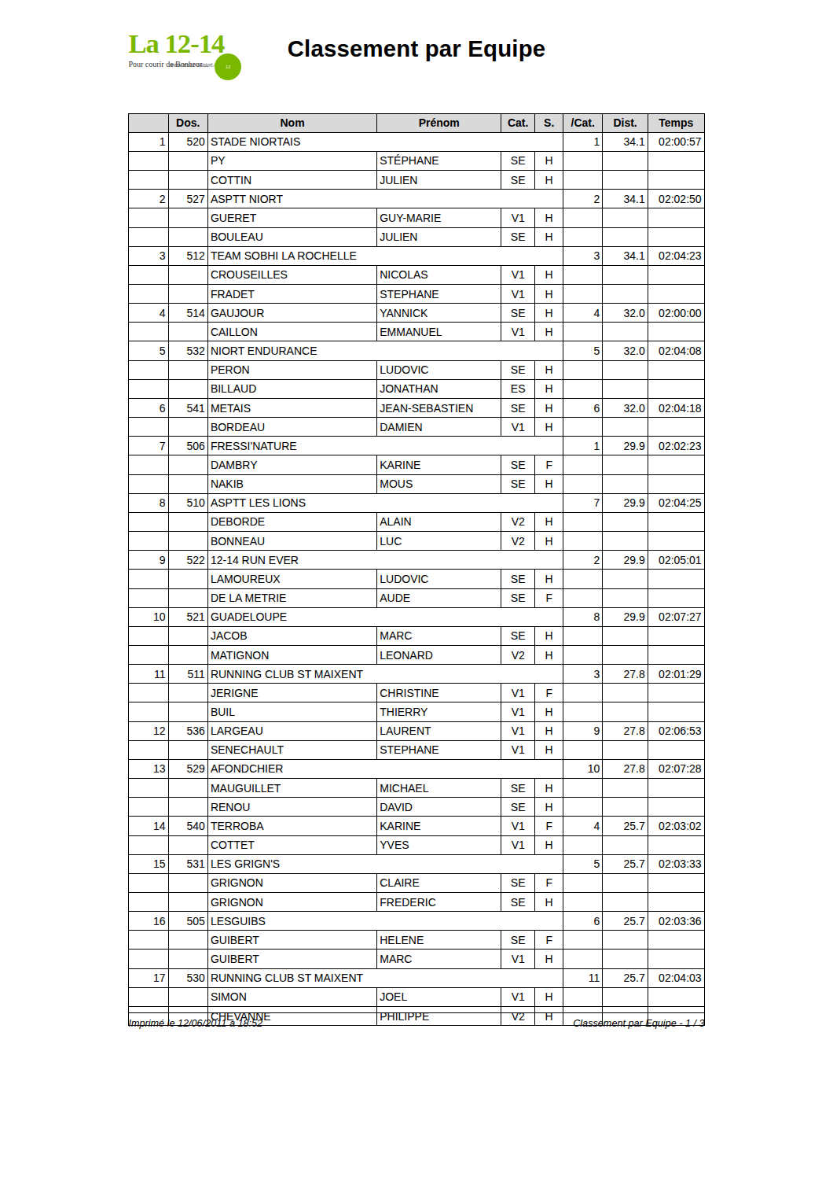La 12-14
www.les12-14niort.com
12
14
Pour courir de Bonheur...
Classement par Equipe
| | Dos. | Nom | Prénom | Cat. | S. | /Cat. | Dist. | Temps |
| --- | --- | --- | --- | --- | --- | --- | --- | --- |
| 1 | 520 | STADE NIORTAIS | 1 | 34.1 | 02:00:57 |
| | | PY | STÉPHANE | SE | H | | | |
| | | COTTIN | JULIEN | SE | H | | | |
| 2 | 527 | ASPTT NIORT | 2 | 34.1 | 02:02:50 |
| | | GUERET | GUY-MARIE | V1 | H | | | |
| | | BOULEAU | JULIEN | SE | H | | | |
| 3 | 512 | TEAM SOBHI LA ROCHELLE | 3 | 34.1 | 02:04:23 |
| | | CROUSEILLES | NICOLAS | V1 | H | | | |
| | | FRADET | STEPHANE | V1 | H | | | |
| 4 | 514 | GAUJOUR | YANNICK | SE | H | 4 | 32.0 | 02:00:00 |
| | | CAILLON | EMMANUEL | V1 | H | | | |
| 5 | 532 | NIORT ENDURANCE | 5 | 32.0 | 02:04:08 |
| | | PERON | LUDOVIC | SE | H | | | |
| | | BILLAUD | JONATHAN | ES | H | | | |
| 6 | 541 | METAIS | JEAN-SEBASTIEN | SE | H | 6 | 32.0 | 02:04:18 |
| | | BORDEAU | DAMIEN | V1 | H | | | |
| 7 | 506 | FRESSI'NATURE | 1 | 29.9 | 02:02:23 |
| | | DAMBRY | KARINE | SE | F | | | |
| | | NAKIB | MOUS | SE | H | | | |
| 8 | 510 | ASPTT LES LIONS | 7 | 29.9 | 02:04:25 |
| | | DEBORDE | ALAIN | V2 | H | | | |
| | | BONNEAU | LUC | V2 | H | | | |
| 9 | 522 | 12-14 RUN EVER | 2 | 29.9 | 02:05:01 |
| | | LAMOUREUX | LUDOVIC | SE | H | | | |
| | | DE LA METRIE | AUDE | SE | F | | | |
| 10 | 521 | GUADELOUPE | 8 | 29.9 | 02:07:27 |
| | | JACOB | MARC | SE | H | | | |
| | | MATIGNON | LEONARD | V2 | H | | | |
| 11 | 511 | RUNNING CLUB ST MAIXENT | 3 | 27.8 | 02:01:29 |
| | | JERIGNE | CHRISTINE | V1 | F | | | |
| | | BUIL | THIERRY | V1 | H | | | |
| 12 | 536 | LARGEAU | LAURENT | V1 | H | 9 | 27.8 | 02:06:53 |
| | | SENECHAULT | STEPHANE | V1 | H | | | |
| 13 | 529 | AFONDCHIER | 10 | 27.8 | 02:07:28 |
| | | MAUGUILLET | MICHAEL | SE | H | | | |
| | | RENOU | DAVID | SE | H | | | |
| 14 | 540 | TERROBA | KARINE | V1 | F | 4 | 25.7 | 02:03:02 |
| | | COTTET | YVES | V1 | H | | | |
| 15 | 531 | LES GRIGN'S | 5 | 25.7 | 02:03:33 |
| | | GRIGNON | CLAIRE | SE | F | | | |
| | | GRIGNON | FREDERIC | SE | H | | | |
| 16 | 505 | LESGUIBS | 6 | 25.7 | 02:03:36 |
| | | GUIBERT | HELENE | SE | F | | | |
| | | GUIBERT | MARC | V1 | H | | | |
| 17 | 530 | RUNNING CLUB ST MAIXENT | 11 | 25.7 | 02:04:03 |
| | | SIMON | JOEL | V1 | H | | | |
| | | CHEVANNE | PHILIPPE | V2 | H | | | |
Imprimé le 12/06/2011 à 18:52
Classement par Equipe - 1 / 3